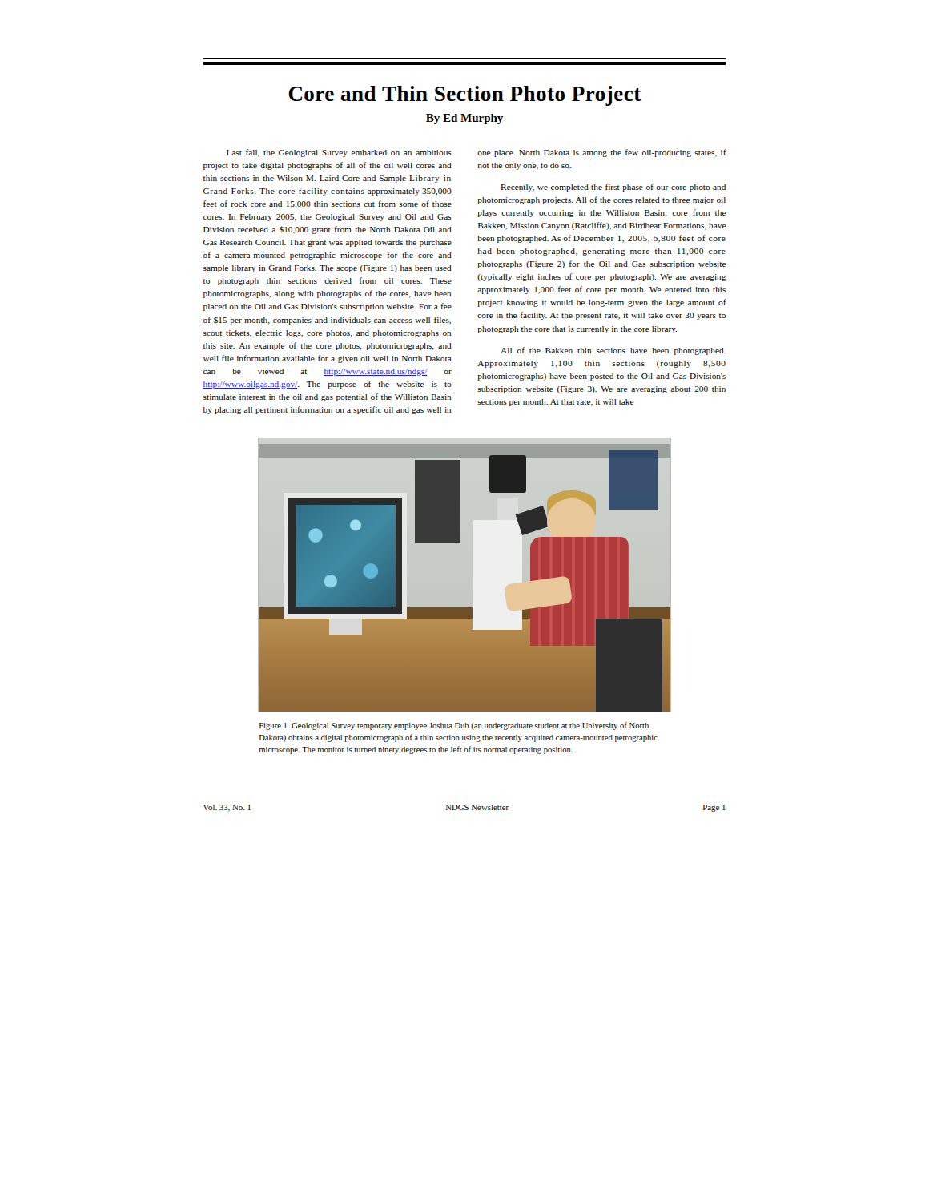Core and Thin Section Photo Project
By Ed Murphy
Last fall, the Geological Survey embarked on an ambitious project to take digital photographs of all of the oil well cores and thin sections in the Wilson M. Laird Core and Sample Library in Grand Forks. The core facility contains approximately 350,000 feet of rock core and 15,000 thin sections cut from some of those cores. In February 2005, the Geological Survey and Oil and Gas Division received a $10,000 grant from the North Dakota Oil and Gas Research Council. That grant was applied towards the purchase of a camera-mounted petrographic microscope for the core and sample library in Grand Forks. The scope (Figure 1) has been used to photograph thin sections derived from oil cores. These photomicrographs, along with photographs of the cores, have been placed on the Oil and Gas Division's subscription website. For a fee of $15 per month, companies and individuals can access well files, scout tickets, electric logs, core photos, and photomicrographs on this site. An example of the core photos, photomicrographs, and well file information available for a given oil well in North Dakota can be viewed at http://www.state.nd.us/ndgs/ or http://www.oilgas.nd.gov/. The purpose of the website is to stimulate interest in the oil and gas potential of the Williston Basin by placing all pertinent information on a specific oil and gas well in one place. North Dakota is among the few oil-producing states, if not the only one, to do so.
Recently, we completed the first phase of our core photo and photomicrograph projects. All of the cores related to three major oil plays currently occurring in the Williston Basin; core from the Bakken, Mission Canyon (Ratcliffe), and Birdbear Formations, have been photographed. As of December 1, 2005, 6,800 feet of core had been photographed, generating more than 11,000 core photographs (Figure 2) for the Oil and Gas subscription website (typically eight inches of core per photograph). We are averaging approximately 1,000 feet of core per month. We entered into this project knowing it would be long-term given the large amount of core in the facility. At the present rate, it will take over 30 years to photograph the core that is currently in the core library.
All of the Bakken thin sections have been photographed. Approximately 1,100 thin sections (roughly 8,500 photomicrographs) have been posted to the Oil and Gas Division's subscription website (Figure 3). We are averaging about 200 thin sections per month. At that rate, it will take
Figure 1. Geological Survey temporary employee Joshua Dub (an undergraduate student at the University of North Dakota) obtains a digital photomicrograph of a thin section using the recently acquired camera-mounted petrographic microscope. The monitor is turned ninety degrees to the left of its normal operating position.
Vol. 33, No. 1 NDGS Newsletter Page 1